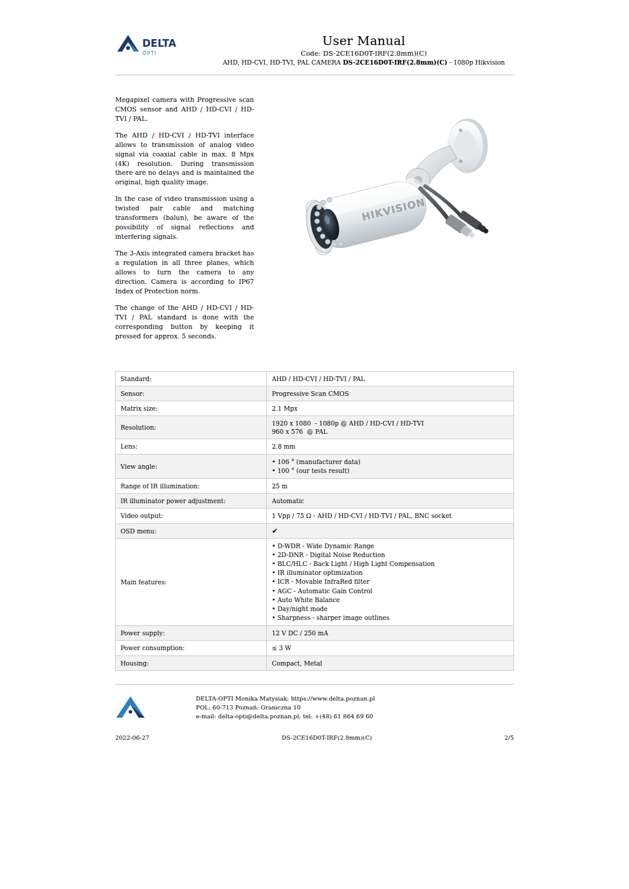DELTA OPTI
User Manual
Code: DS-2CE16D0T-IRF(2.8mm)(C)
AHD, HD-CVI, HD-TVI, PAL CAMERA DS-2CE16D0T-IRF(2.8mm)(C) - 1080p Hikvision
Megapixel camera with Progressive scan CMOS sensor and AHD / HD-CVI / HD-TVI / PAL.
The AHD / HD-CVI / HD-TVI interface allows to transmission of analog video signal via coaxial cable in max. 8 Mpx (4K) resolution. During transmission there are no delays and is maintained the original, high quality image.
In the case of video transmission using a twisted pair cable and matching transformers (balun), be aware of the possibility of signal reflections and interfering signals.
The 3-Axis integrated camera bracket has a regulation in all three planes, which allows to turn the camera to any direction. Camera is according to IP67 Index of Protection norm.
The change of the AHD / HD-CVI / HD-TVI / PAL standard is done with the corresponding button by keeping it pressed for approx. 5 seconds.
HIKVISION
| Standard: | AHD / HD-CVI / HD-TVI / PAL |
| Sensor: | Progressive Scan CMOS |
| Matrix size: | 2.1 Mpx |
| Resolution: | 1920 x 1080 - 1080p @ AHD / HD-CVI / HD-TVI 960 x 576 @ PAL |
| Lens: | 2.8 mm |
| View angle: | • 106 ° (manufacturer data) • 100 ° (our tests result) |
| Range of IR illumination: | 25 m |
| IR illuminator power adjustment: | Automatic |
| Video output: | 1 Vpp / 75 Ω - AHD / HD-CVI / HD-TVI / PAL, BNC socket |
| OSD menu: | ✔ |
| Main features: | • D-WDR - Wide Dynamic Range • 2D-DNR - Digital Noise Reduction • BLC/HLC - Back Light / High Light Compensation • IR illuminator optimization • ICR - Movable InfraRed filter • AGC - Automatic Gain Control • Auto White Balance • Day/night mode • Sharpness - sharper image outlines |
| Power supply: | 12 V DC / 250 mA |
| Power consumption: | ≤ 3 W |
| Housing: | Compact, Metal |
DELTA-OPTI Monika Matysiak; https://www.delta.poznan.pl
POL; 60-713 Poznań; Graniczna 10
e-mail: delta-opti@delta.poznan.pl; tel: +(48) 61 864 69 60
2022-06-27
DS-2CE16D0T-IRF(2.8mm)(C)
2/5